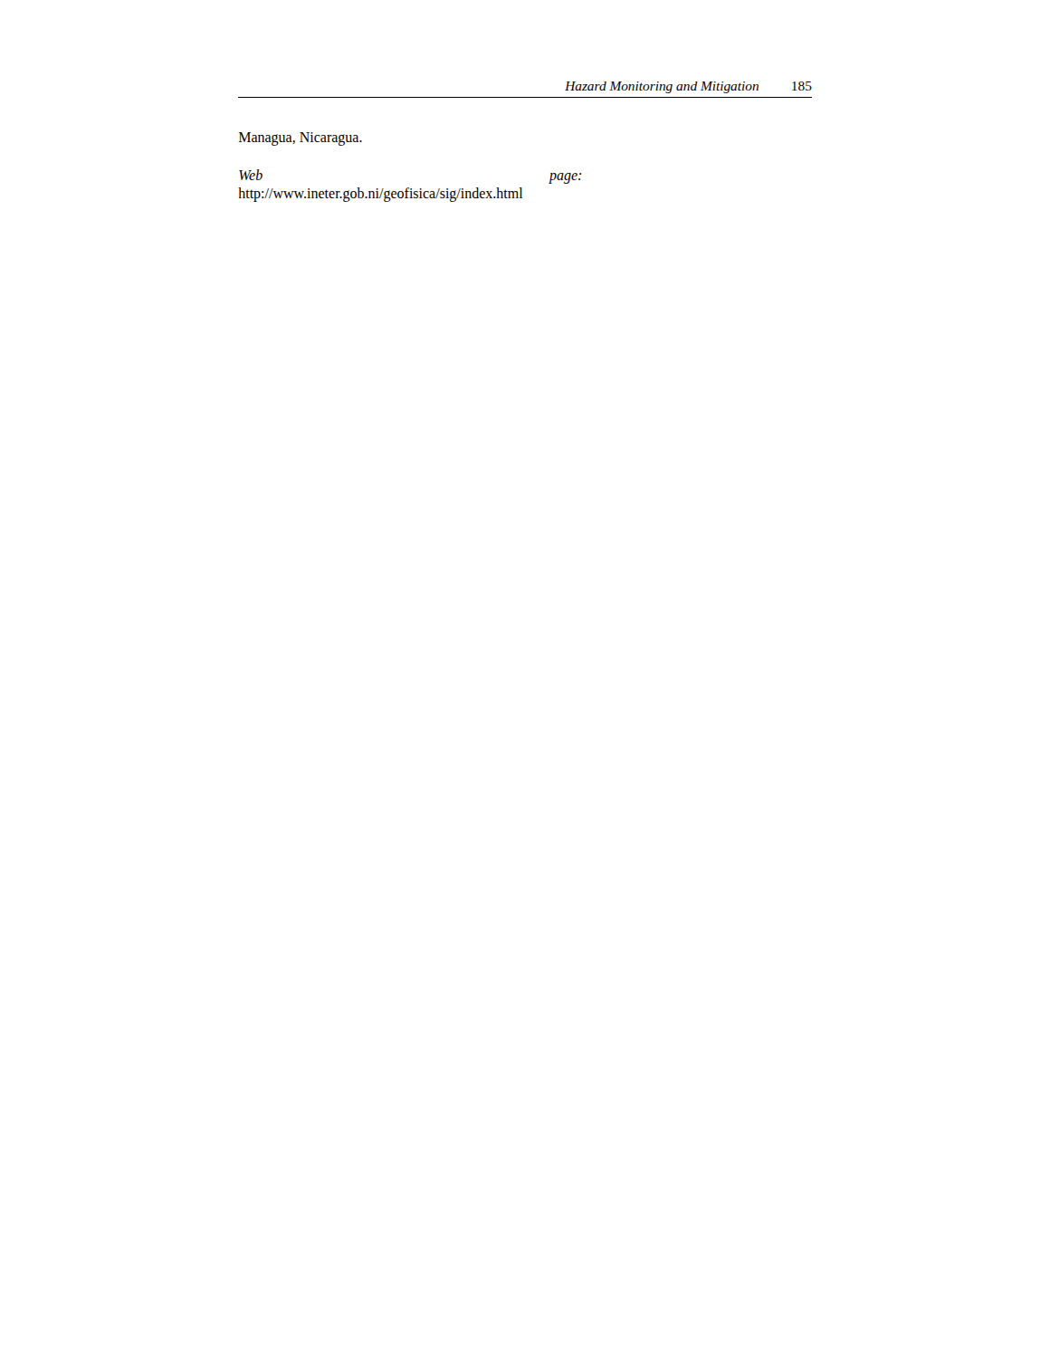Hazard Monitoring and Mitigation 185
Managua, Nicaragua.
Web page:
http://www.ineter.gob.ni/geofisica/sig/index.html